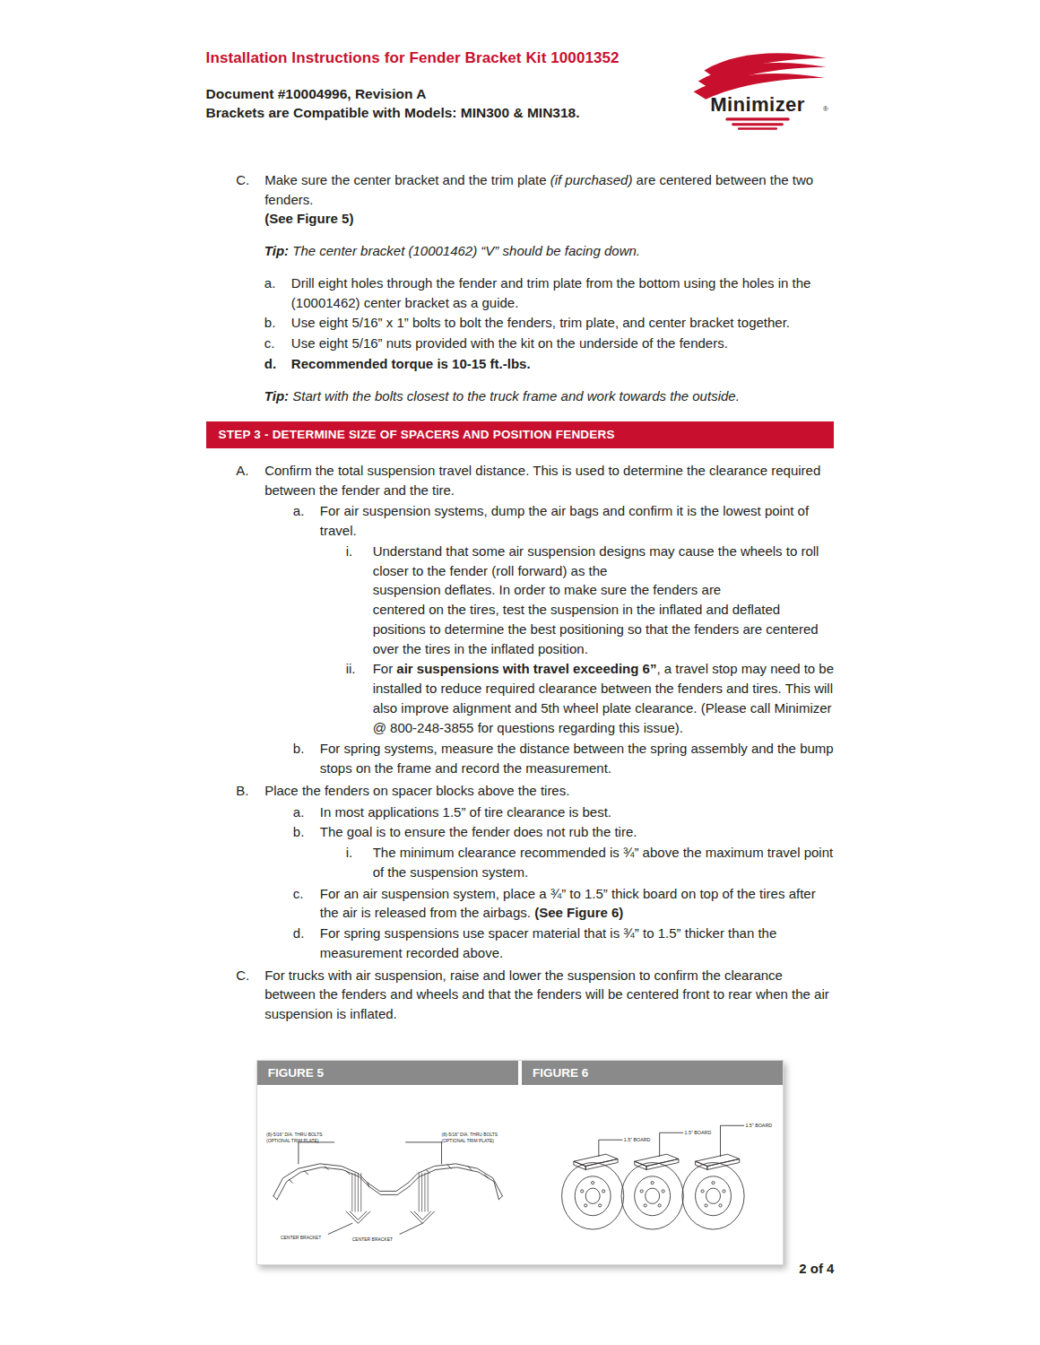Installation Instructions for Fender Bracket Kit 10001352
Document #10004996, Revision A
Brackets are Compatible with Models: MIN300 & MIN318.
Minimizer ®
C. Make sure the center bracket and the trim plate (if purchased) are centered between the two fenders.
(See Figure 5)
Tip: The center bracket (10001462) “V” should be facing down.
a. Drill eight holes through the fender and trim plate from the bottom using the holes in the (10001462) center bracket as a guide.
b. Use eight 5/16” x 1” bolts to bolt the fenders, trim plate, and center bracket together.
c. Use eight 5/16” nuts provided with the kit on the underside of the fenders.
d. Recommended torque is 10-15 ft.-lbs.
Tip: Start with the bolts closest to the truck frame and work towards the outside.
STEP 3 - DETERMINE SIZE OF SPACERS AND POSITION FENDERS
A. Confirm the total suspension travel distance. This is used to determine the clearance required between the fender and the tire.
a. For air suspension systems, dump the air bags and confirm it is the lowest point of travel.
i. Understand that some air suspension designs may cause the wheels to roll closer to the fender (roll forward) as the
suspension deflates. In order to make sure the fenders are
centered on the tires, test the suspension in the inflated and deflated positions to determine the best positioning so that the fenders are centered over the tires in the inflated position.
ii. For air suspensions with travel exceeding 6”, a travel stop may need to be installed to reduce required clearance between the fenders and tires. This will also improve alignment and 5th wheel plate clearance. (Please call Minimizer @ 800-248-3855 for questions regarding this issue).
b. For spring systems, measure the distance between the spring assembly and the bump stops on the frame and record the measurement.
B. Place the fenders on spacer blocks above the tires.
a. In most applications 1.5” of tire clearance is best.
b. The goal is to ensure the fender does not rub the tire.
i. The minimum clearance recommended is ¾” above the maximum travel point of the suspension system.
c. For an air suspension system, place a ¾” to 1.5” thick board on top of the tires after the air is released from the airbags. (See Figure 6)
d. For spring suspensions use spacer material that is ¾” to 1.5” thicker than the measurement recorded above.
C. For trucks with air suspension, raise and lower the suspension to confirm the clearance between the fenders and wheels and that the fenders will be centered front to rear when the air suspension is inflated.
FIGURE 5
FIGURE 6
(8)-5/16" DIA. THRU BOLTS (OPTIONAL TRIM PLATE) (8)-5/16" DIA. THRU BOLTS (OPTIONAL TRIM PLATE) CENTER BRACKET CENTER BRACKET
1.5" BOARD 1.5" BOARD 1.5" BOARD
2 of 4